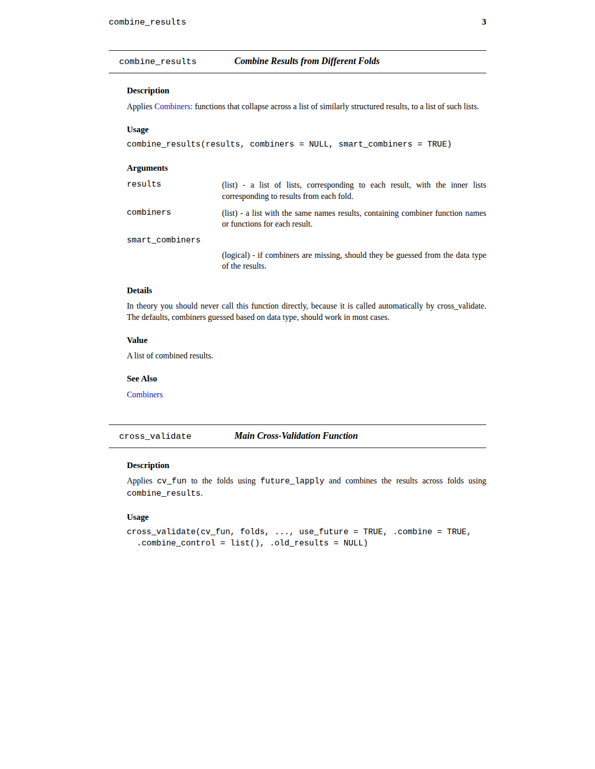combine_results 3
combine_results Combine Results from Different Folds
Description
Applies Combiners: functions that collapse across a list of similarly structured results, to a list of such lists.
Usage
combine_results(results, combiners = NULL, smart_combiners = TRUE)
Arguments
results
(list) - a list of lists, corresponding to each result, with the inner lists corresponding to results from each fold.
combiners
(list) - a list with the same names results, containing combiner function names or functions for each result.
smart_combiners
(logical) - if combiners are missing, should they be guessed from the data type of the results.
Details
In theory you should never call this function directly, because it is called automatically by cross_validate. The defaults, combiners guessed based on data type, should work in most cases.
Value
A list of combined results.
See Also
Combiners
cross_validate Main Cross-Validation Function
Description
Applies cv_fun to the folds using future_lapply and combines the results across folds using combine_results.
Usage
cross_validate(cv_fun, folds, ..., use_future = TRUE, .combine = TRUE,
  .combine_control = list(), .old_results = NULL)